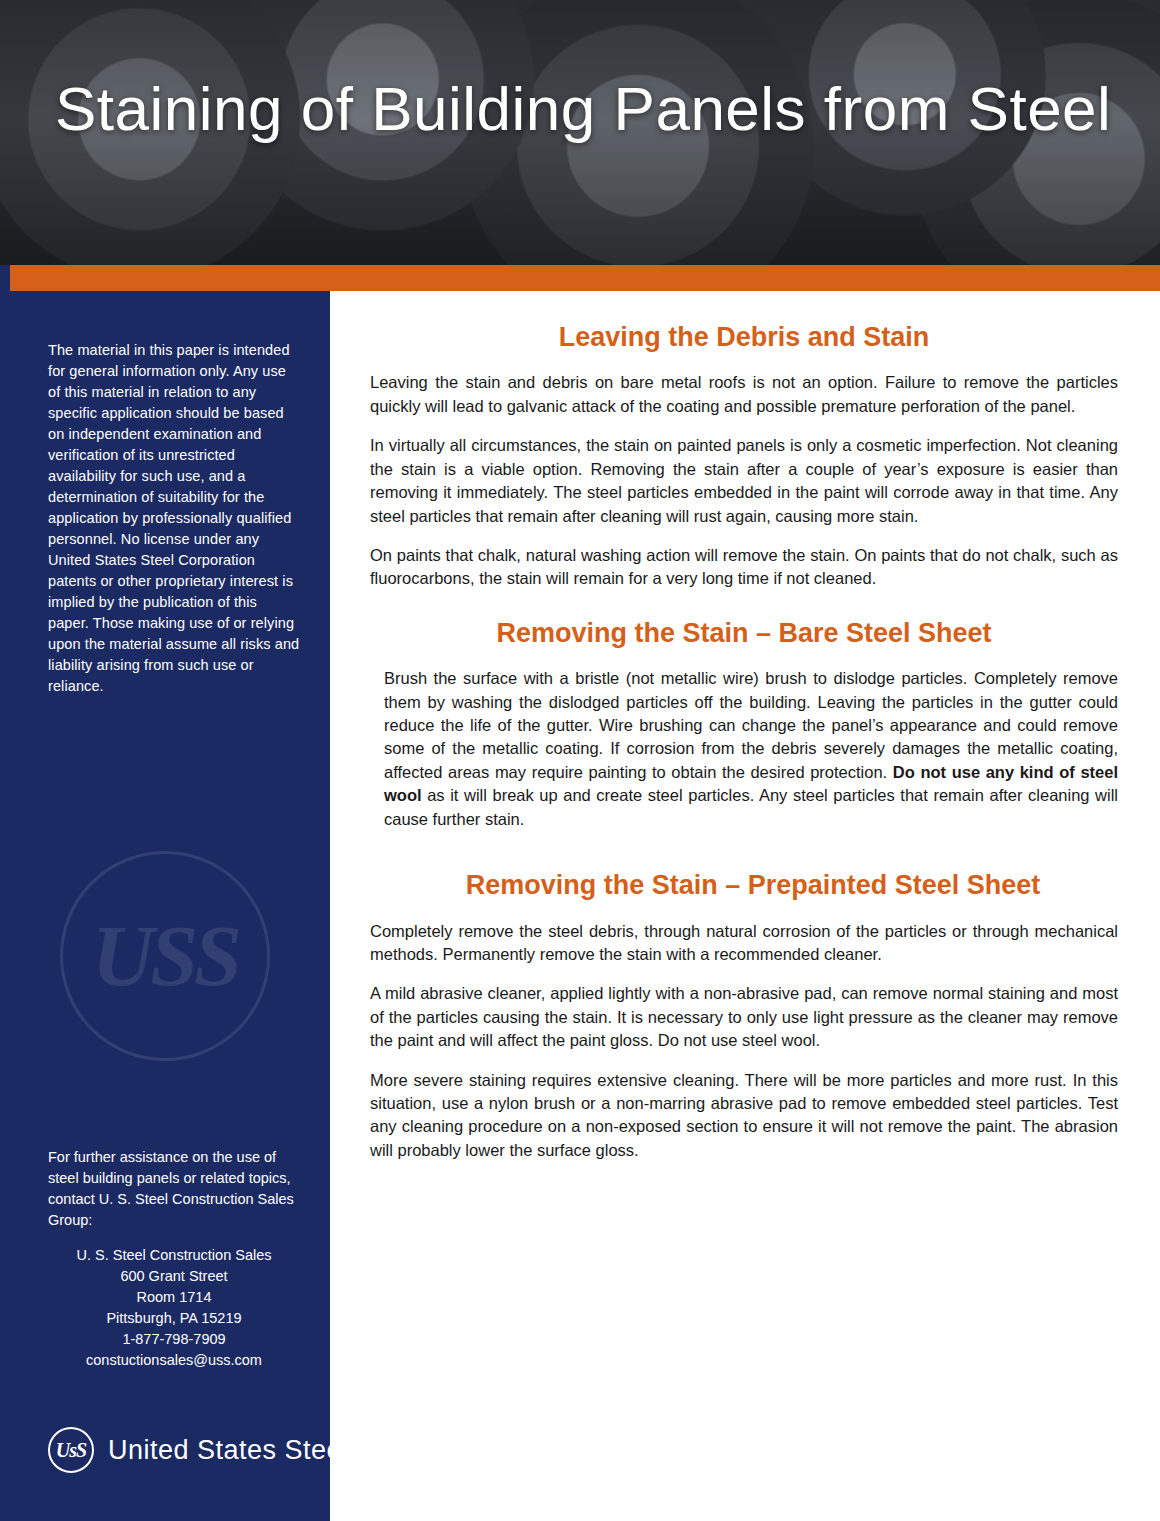Staining of Building Panels from Steel
The material in this paper is intended for general information only. Any use of this material in relation to any specific application should be based on independent examination and verification of its unrestricted availability for such use, and a determination of suitability for the application by professionally qualified personnel. No license under any United States Steel Corporation patents or other proprietary interest is implied by the publication of this paper. Those making use of or relying upon the material assume all risks and liability arising from such use or reliance.
USS
For further assistance on the use of steel building panels or related topics, contact U. S. Steel Construction Sales Group:
U. S. Steel Construction Sales 600 Grant Street Room 1714 Pittsburgh, PA 15219 1-877-798-7909 constuctionsales@uss.com
UsS
United States Steel
Leaving the Debris and Stain
Leaving the stain and debris on bare metal roofs is not an option. Failure to remove the particles quickly will lead to galvanic attack of the coating and possible premature perforation of the panel.
In virtually all circumstances, the stain on painted panels is only a cosmetic imperfection. Not cleaning the stain is a viable option. Removing the stain after a couple of year’s exposure is easier than removing it immediately. The steel particles embedded in the paint will corrode away in that time. Any steel particles that remain after cleaning will rust again, causing more stain.
On paints that chalk, natural washing action will remove the stain. On paints that do not chalk, such as fluorocarbons, the stain will remain for a very long time if not cleaned.
Removing the Stain – Bare Steel Sheet
Brush the surface with a bristle (not metallic wire) brush to dislodge particles. Completely remove them by washing the dislodged particles off the building. Leaving the particles in the gutter could reduce the life of the gutter. Wire brushing can change the panel’s appearance and could remove some of the metallic coating. If corrosion from the debris severely damages the metallic coating, affected areas may require painting to obtain the desired protection. Do not use any kind of steel wool as it will break up and create steel particles. Any steel particles that remain after cleaning will cause further stain.
Removing the Stain – Prepainted Steel Sheet
Completely remove the steel debris, through natural corrosion of the particles or through mechanical methods. Permanently remove the stain with a recommended cleaner.
A mild abrasive cleaner, applied lightly with a non-abrasive pad, can remove normal staining and most of the particles causing the stain. It is necessary to only use light pressure as the cleaner may remove the paint and will affect the paint gloss. Do not use steel wool.
More severe staining requires extensive cleaning. There will be more particles and more rust. In this situation, use a nylon brush or a non-marring abrasive pad to remove embedded steel particles. Test any cleaning procedure on a non-exposed section to ensure it will not remove the paint. The abrasion will probably lower the surface gloss.